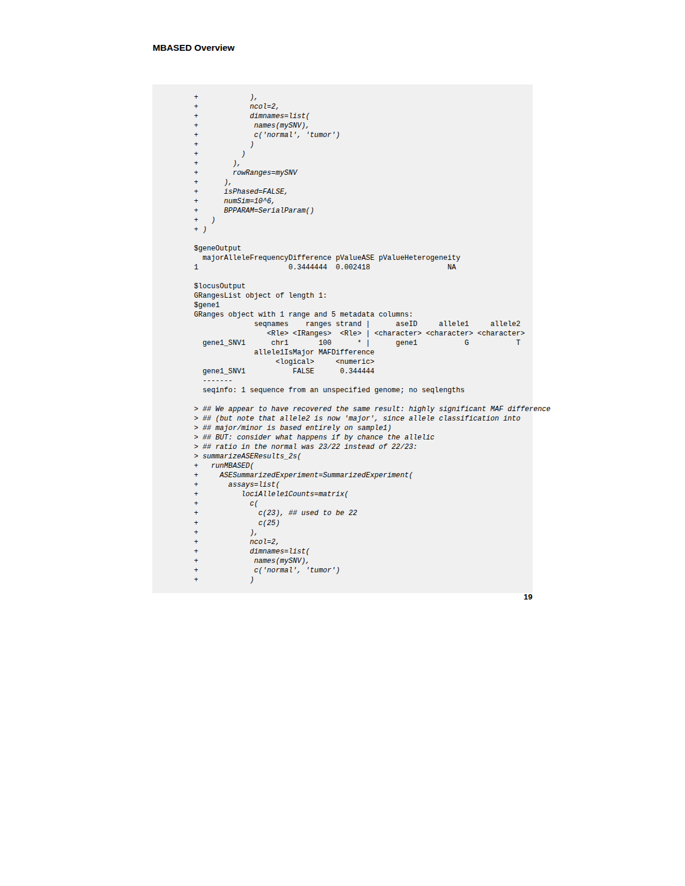MBASED Overview
+            ),
+            ncol=2,
+            dimnames=list(
+             names(mySNV),
+             c('normal', 'tumor')
+            )
+          )
+        ),
+        rowRanges=mySNV
+      ),
+      isPhased=FALSE,
+      numSim=10^6,
+      BPPARAM=SerialParam()
+   )
+ )

$geneOutput
  majorAlleleFrequencyDifference pValueASE pValueHeterogeneity
1                     0.3444444  0.002418                  NA

$locusOutput
GRangesList object of length 1:
$gene1
GRanges object with 1 range and 5 metadata columns:
              seqnames    ranges strand |      aseID     allele1     allele2
                 <Rle> <IRanges>  <Rle> | <character> <character> <character>
  gene1_SNV1      chr1       100      * |      gene1           G           T
              allele1IsMajor MAFDifference
                   <logical>     <numeric>
  gene1_SNV1           FALSE      0.344444
  -------
  seqinfo: 1 sequence from an unspecified genome; no seqlengths

> ## We appear to have recovered the same result: highly significant MAF difference
> ## (but note that allele2 is now 'major', since allele classification into
> ## major/minor is based entirely on sample1)
> ## BUT: consider what happens if by chance the allelic
> ## ratio in the normal was 23/22 instead of 22/23:
> summarizeASEResults_2s(
+   runMBASED(
+     ASESummarizedExperiment=SummarizedExperiment(
+       assays=list(
+          lociAllele1Counts=matrix(
+            c(
+              c(23), ## used to be 22
+              c(25)
+            ),
+            ncol=2,
+            dimnames=list(
+             names(mySNV),
+             c('normal', 'tumor')
+            )
19